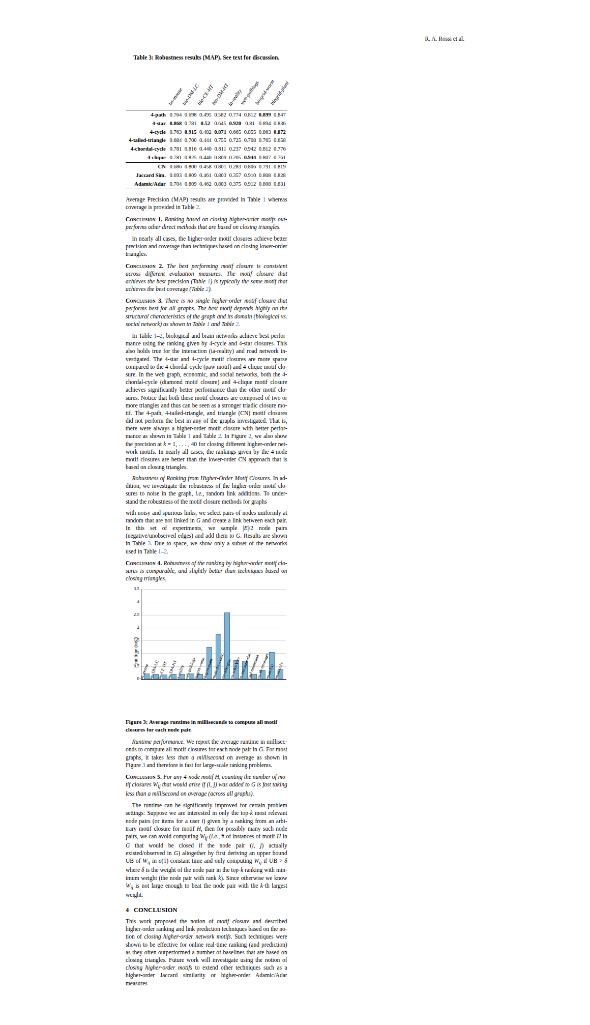R. A. Rossi et al.
Table 3: Robustness results (MAP). See text for discussion.
| | bn-mouse | bio-DM-LC | bio-CE-HT | bio-DM-HT | ia-reality | web-polblogs | biogrid-worm | biogrid-plant |
| --- | --- | --- | --- | --- | --- | --- | --- | --- |
| 4-path | 0.764 | 0.698 | 0.495 | 0.582 | 0.774 | 0.812 | 0.899 | 0.847 |
| 4-star | 0.868 | 0.781 | 0.52 | 0.645 | 0.920 | 0.81 | 0.894 | 0.836 |
| 4-cycle | 0.763 | 0.915 | 0.482 | 0.871 | 0.665 | 0.855 | 0.863 | 0.872 |
| 4-tailed-triangle | 0.684 | 0.700 | 0.444 | 0.755 | 0.725 | 0.708 | 0.765 | 0.658 |
| 4-chordal-cycle | 0.781 | 0.816 | 0.440 | 0.811 | 0.237 | 0.942 | 0.812 | 0.776 |
| 4-clique | 0.781 | 0.825 | 0.440 | 0.809 | 0.205 | 0.944 | 0.807 | 0.761 |
| CN | 0.686 | 0.800 | 0.458 | 0.801 | 0.283 | 0.806 | 0.791 | 0.819 |
| Jaccard Sim. | 0.693 | 0.809 | 0.461 | 0.803 | 0.357 | 0.910 | 0.808 | 0.828 |
| Adamic/Adar | 0.704 | 0.809 | 0.462 | 0.803 | 0.375 | 0.912 | 0.808 | 0.831 |
Average Precision (MAP) results are provided in Table 1 whereas coverage is provided in Table 2.
Conclusion 1. Ranking based on closing higher-order motifs outperforms other direct methods that are based on closing triangles.
In nearly all cases, the higher-order motif closures achieve better precision and coverage than techniques based on closing lower-order triangles.
Conclusion 2. The best performing motif closure is consistent across different evaluation measures. The motif closure that achieves the best precision (Table 1) is typically the same motif that achieves the best coverage (Table 2).
Conclusion 3. There is no single higher-order motif closure that performs best for all graphs. The best motif depends highly on the structural characteristics of the graph and its domain (biological vs. social network) as shown in Table 1 and Table 2.
In Table 1–2, biological and brain networks achieve best performance using the ranking given by 4-cycle and 4-star closures. This also holds true for the interaction (ia-reality) and road network investigated. The 4-star and 4-cycle motif closures are more sparse compared to the 4-chordal-cycle (paw motif) and 4-clique motif closure. In the web graph, economic, and social networks, both the 4-chordal-cycle (diamond motif closure) and 4-clique motif closure achieves significantly better performance than the other motif closures. Notice that both these motif closures are composed of two or more triangles and thus can be seen as a stronger triadic closure motif. The 4-path, 4-tailed-triangle, and triangle (CN) motif closures did not perform the best in any of the graphs investigated. That is, there were always a higher-order motif closure with better performance as shown in Table 1 and Table 2. In Figure 2, we also show the precision at k = 1, . . . , 40 for closing different higher-order network motifs. In nearly all cases, the rankings given by the 4-node motif closures are better than the lower-order CN approach that is based on closing triangles.
Robustness of Ranking from Higher-Order Motif Closures. In addition, we investigate the robustness of the higher-order motif closures to noise in the graph, i.e., random link additions. To understand the robustness of the motif closure methods for graphs
with noisy and spurious links, we select pairs of nodes uniformly at random that are not linked in G and create a link between each pair. In this set of experiments, we sample |E|/2 node pairs (negative/unobserved edges) and add them to G. Results are shown in Table 3. Due to space, we show only a subset of the networks used in Table 1–2.
Conclusion 4. Robustness of the ranking by higher-order motif closures is comparable, and slightly better than techniques based on closing triangles.
runtime (ms.)
3.5
3
2.5
2
1.5
1
0.5
0
bn-mouse bio-DM-LC bio-CE-HT bio-DM-HT ia-reality web-polblogs biogrid-worm biogrid-plant email-dnc-corec. soc-advogato soc-wiki-Vote bn-macaque-rhe.. road-minnesota soc-fb-messages email-EU email-univ
Figure 3: Average runtime in milliseconds to compute all motif closures for each node pair.
Runtime performance. We report the average runtime in milliseconds to compute all motif closures for each node pair in G. For most graphs, it takes less than a millisecond on average as shown in Figure 3 and therefore is fast for large-scale ranking problems.
Conclusion 5. For any 4-node motif H, counting the number of motif closures Wij that would arise if (i, j) was added to G is fast taking less than a millisecond on average (across all graphs).
The runtime can be significantly improved for certain problem settings: Suppose we are interested in only the top-k most relevant node pairs (or items for a user i) given by a ranking from an arbitrary motif closure for motif H, then for possibly many such node pairs, we can avoid computing Wij (i.e., # of instances of motif H in G that would be closed if the node pair (i, j) actually existed/observed in G) altogether by first deriving an upper bound UB of Wij in o(1) constant time and only computing Wij if UB > δ where δ is the weight of the node pair in the top-k ranking with minimum weight (the node pair with rank k). Since otherwise we know Wij is not large enough to beat the node pair with the k-th largest weight.
4 CONCLUSION
This work proposed the notion of motif closure and described higher-order ranking and link prediction techniques based on the notion of closing higher-order network motifs. Such techniques were shown to be effective for online real-time ranking (and prediction) as they often outperformed a number of baselines that are based on closing triangles. Future work will investigate using the notion of closing higher-order motifs to extend other techniques such as a higher-order Jaccard similarity or higher-order Adamic/Adar measures